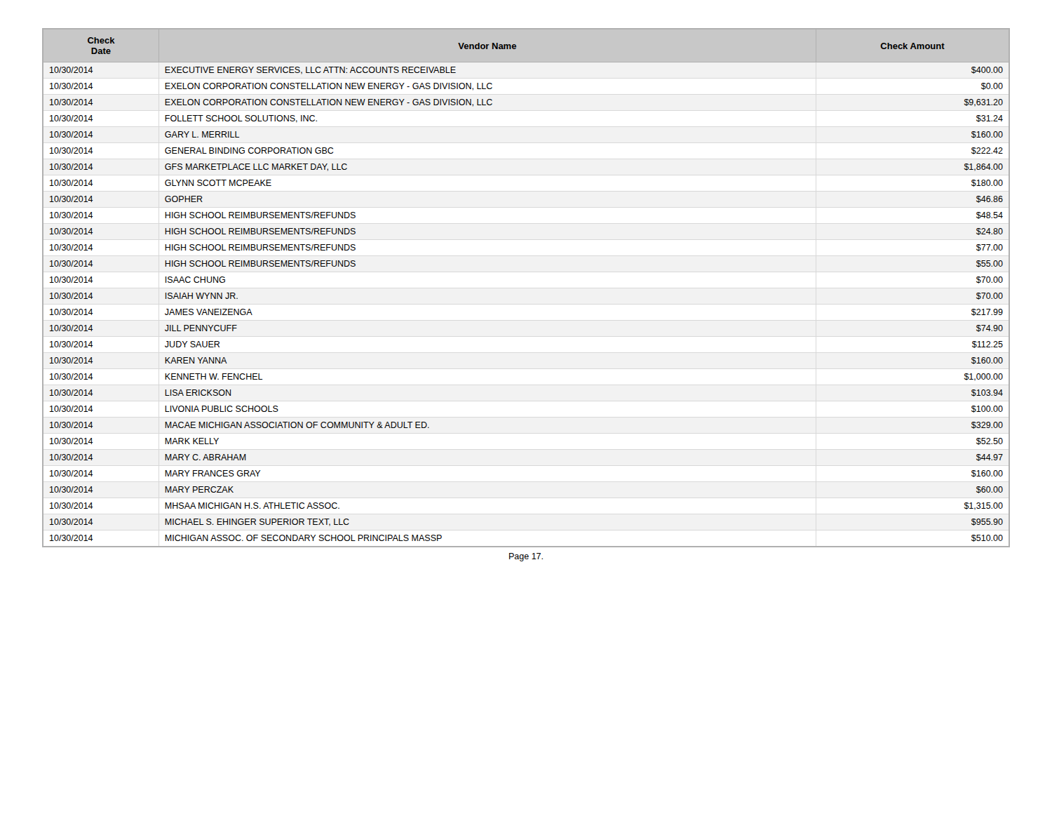| Check Date | Vendor Name | Check Amount |
| --- | --- | --- |
| 10/30/2014 | EXECUTIVE ENERGY SERVICES, LLC ATTN: ACCOUNTS RECEIVABLE | $400.00 |
| 10/30/2014 | EXELON CORPORATION CONSTELLATION NEW ENERGY - GAS DIVISION, LLC | $0.00 |
| 10/30/2014 | EXELON CORPORATION CONSTELLATION NEW ENERGY - GAS DIVISION, LLC | $9,631.20 |
| 10/30/2014 | FOLLETT SCHOOL SOLUTIONS, INC. | $31.24 |
| 10/30/2014 | GARY L. MERRILL | $160.00 |
| 10/30/2014 | GENERAL BINDING CORPORATION GBC | $222.42 |
| 10/30/2014 | GFS MARKETPLACE LLC MARKET DAY, LLC | $1,864.00 |
| 10/30/2014 | GLYNN SCOTT MCPEAKE | $180.00 |
| 10/30/2014 | GOPHER | $46.86 |
| 10/30/2014 | HIGH SCHOOL REIMBURSEMENTS/REFUNDS | $48.54 |
| 10/30/2014 | HIGH SCHOOL REIMBURSEMENTS/REFUNDS | $24.80 |
| 10/30/2014 | HIGH SCHOOL REIMBURSEMENTS/REFUNDS | $77.00 |
| 10/30/2014 | HIGH SCHOOL REIMBURSEMENTS/REFUNDS | $55.00 |
| 10/30/2014 | ISAAC CHUNG | $70.00 |
| 10/30/2014 | ISAIAH WYNN JR. | $70.00 |
| 10/30/2014 | JAMES VANEIZENGA | $217.99 |
| 10/30/2014 | JILL PENNYCUFF | $74.90 |
| 10/30/2014 | JUDY SAUER | $112.25 |
| 10/30/2014 | KAREN YANNA | $160.00 |
| 10/30/2014 | KENNETH W. FENCHEL | $1,000.00 |
| 10/30/2014 | LISA ERICKSON | $103.94 |
| 10/30/2014 | LIVONIA PUBLIC SCHOOLS | $100.00 |
| 10/30/2014 | MACAE MICHIGAN ASSOCIATION OF COMMUNITY & ADULT ED. | $329.00 |
| 10/30/2014 | MARK KELLY | $52.50 |
| 10/30/2014 | MARY C. ABRAHAM | $44.97 |
| 10/30/2014 | MARY FRANCES GRAY | $160.00 |
| 10/30/2014 | MARY PERCZAK | $60.00 |
| 10/30/2014 | MHSAA MICHIGAN H.S. ATHLETIC ASSOC. | $1,315.00 |
| 10/30/2014 | MICHAEL S. EHINGER SUPERIOR TEXT, LLC | $955.90 |
| 10/30/2014 | MICHIGAN ASSOC. OF SECONDARY SCHOOL PRINCIPALS MASSP | $510.00 |
Page 17.